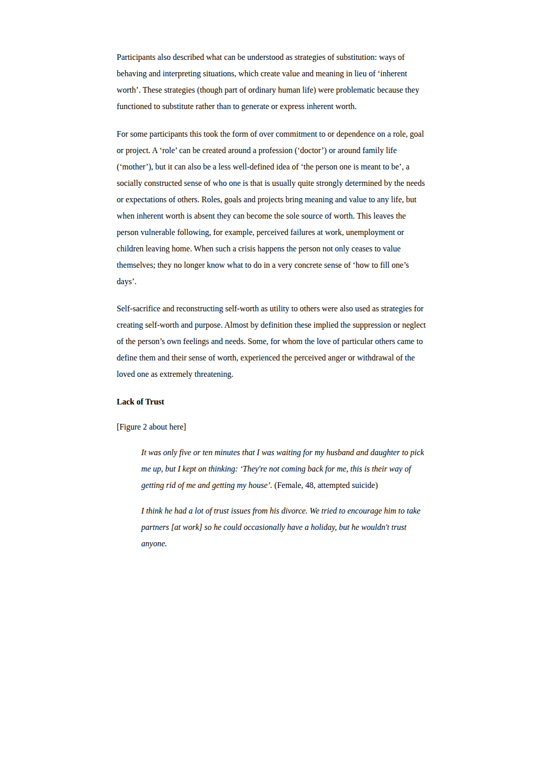Participants also described what can be understood as strategies of substitution: ways of behaving and interpreting situations, which create value and meaning in lieu of ‘inherent worth’. These strategies (though part of ordinary human life) were problematic because they functioned to substitute rather than to generate or express inherent worth.
For some participants this took the form of over commitment to or dependence on a role, goal or project. A ‘role’ can be created around a profession (‘doctor’) or around family life (‘mother’), but it can also be a less well-defined idea of ‘the person one is meant to be’, a socially constructed sense of who one is that is usually quite strongly determined by the needs or expectations of others. Roles, goals and projects bring meaning and value to any life, but when inherent worth is absent they can become the sole source of worth. This leaves the person vulnerable following, for example, perceived failures at work, unemployment or children leaving home. When such a crisis happens the person not only ceases to value themselves; they no longer know what to do in a very concrete sense of ‘how to fill one’s days’.
Self-sacrifice and reconstructing self-worth as utility to others were also used as strategies for creating self-worth and purpose. Almost by definition these implied the suppression or neglect of the person’s own feelings and needs. Some, for whom the love of particular others came to define them and their sense of worth, experienced the perceived anger or withdrawal of the loved one as extremely threatening.
Lack of Trust
[Figure 2 about here]
It was only five or ten minutes that I was waiting for my husband and daughter to pick me up, but I kept on thinking: ‘They're not coming back for me, this is their way of getting rid of me and getting my house’. (Female, 48, attempted suicide)
I think he had a lot of trust issues from his divorce. We tried to encourage him to take partners [at work] so he could occasionally have a holiday, but he wouldn't trust anyone.